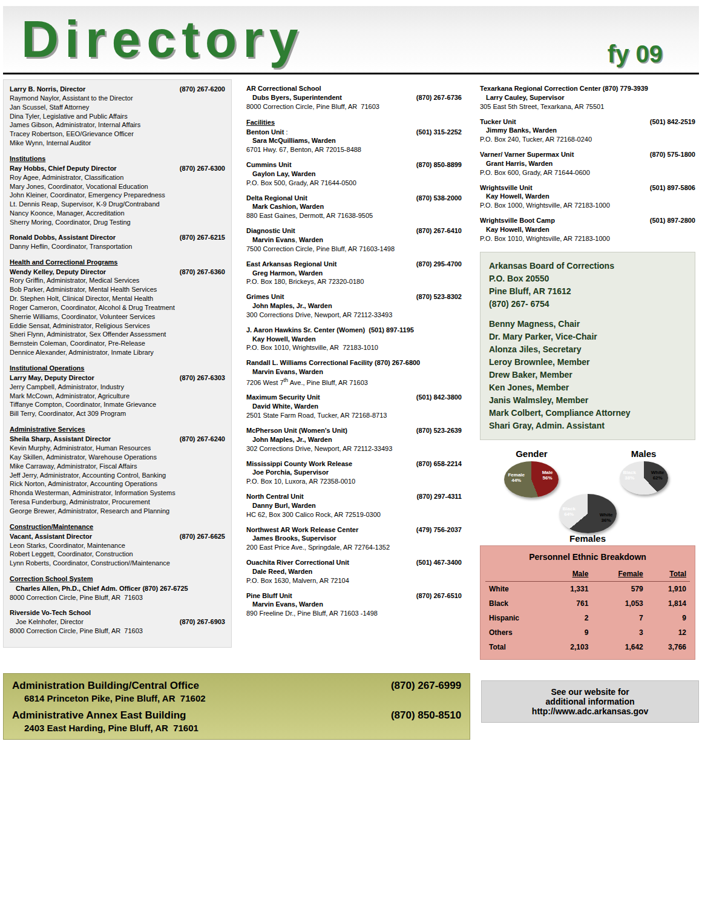Directory
fy 09
Larry B. Norris, Director(870) 267-6200
Raymond Naylor, Assistant to the Director
Jan Scussel, Staff Attorney
Dina Tyler, Legislative and Public Affairs
James Gibson, Administrator, Internal Affairs
Tracey Robertson, EEO/Grievance Officer
Mike Wynn, Internal Auditor
Institutions
Ray Hobbs, Chief Deputy Director(870) 267-6300
Roy Agee, Administrator, Classification
Mary Jones, Coordinator, Vocational Education
John Kleiner, Coordinator, Emergency Preparedness
Lt. Dennis Reap, Supervisor, K-9 Drug/Contraband
Nancy Koonce, Manager, Accreditation
Sherry Moring, Coordinator, Drug Testing
Ronald Dobbs, Assistant Director(870) 267-6215
Danny Heflin, Coordinator, Transportation
Health and Correctional Programs
Wendy Kelley, Deputy Director(870) 267-6360
Rory Griffin, Administrator, Medical Services
Bob Parker, Administrator, Mental Health Services
Dr. Stephen Holt, Clinical Director, Mental Health
Roger Cameron, Coordinator, Alcohol & Drug Treatment
Sherrie Williams, Coordinator, Volunteer Services
Eddie Sensat, Administrator, Religious Services
Sheri Flynn, Administrator, Sex Offender Assessment
Bernstein Coleman, Coordinator, Pre-Release
Dennice Alexander, Administrator, Inmate Library
Institutional Operations
Larry May, Deputy Director(870) 267-6303
Jerry Campbell, Administrator, Industry
Mark McCown, Administrator, Agriculture
Tiffanye Compton, Coordinator, Inmate Grievance
Bill Terry, Coordinator, Act 309 Program
Administrative Services
Sheila Sharp, Assistant Director(870) 267-6240
Kevin Murphy, Administrator, Human Resources
Kay Skillen, Administrator, Warehouse Operations
Mike Carraway, Administrator, Fiscal Affairs
Jeff Jerry, Administrator, Accounting Control, Banking
Rick Norton, Administrator, Accounting Operations
Rhonda Westerman, Administrator, Information Systems
Teresa Funderburg, Administrator, Procurement
George Brewer, Administrator, Research and Planning
Construction/Maintenance
Vacant, Assistant Director(870) 267-6625
Leon Starks, Coordinator, Maintenance
Robert Leggett, Coordinator, Construction
Lynn Roberts, Coordinator, Construction//Maintenance
Correction School System
Charles Allen, Ph.D., Chief Adm. Officer (870) 267-6725
8000 Correction Circle, Pine Bluff, AR 71603
Riverside Vo-Tech School
Joe Kelnhofer, Director(870) 267-6903
8000 Correction Circle, Pine Bluff, AR 71603
AR Correctional School
Dubs Byers, Superintendent(870) 267-6736
8000 Correction Circle, Pine Bluff, AR 71603
Facilities
Benton Unit :(501) 315-2252
Sara McQuilliams, Warden
6701 Hwy. 67, Benton, AR 72015-8488
Cummins Unit(870) 850-8899
Gaylon Lay, Warden
P.O. Box 500, Grady, AR 71644-0500
Delta Regional Unit(870) 538-2000
Mark Cashion, Warden
880 East Gaines, Dermott, AR 71638-9505
Diagnostic Unit(870) 267-6410
Marvin Evans, Warden
7500 Correction Circle, Pine Bluff, AR 71603-1498
East Arkansas Regional Unit(870) 295-4700
Greg Harmon, Warden
P.O. Box 180, Brickeys, AR 72320-0180
Grimes Unit(870) 523-8302
John Maples, Jr., Warden
300 Corrections Drive, Newport, AR 72112-33493
J. Aaron Hawkins Sr. Center (Women) (501) 897-1195
Kay Howell, Warden
P.O. Box 1010, Wrightsville, AR 72183-1010
Randall L. Williams Correctional Facility (870) 267-6800
Marvin Evans, Warden
7206 West 7th Ave., Pine Bluff, AR 71603
Maximum Security Unit(501) 842-3800
David White, Warden
2501 State Farm Road, Tucker, AR 72168-8713
McPherson Unit (Women's Unit)(870) 523-2639
John Maples, Jr., Warden
302 Corrections Drive, Newport, AR 72112-33493
Mississippi County Work Release(870) 658-2214
Joe Porchia, Supervisor
P.O. Box 10, Luxora, AR 72358-0010
North Central Unit(870) 297-4311
Danny Burl, Warden
HC 62, Box 300 Calico Rock, AR 72519-0300
Northwest AR Work Release Center(479) 756-2037
James Brooks, Supervisor
200 East Price Ave., Springdale, AR 72764-1352
Ouachita River Correctional Unit(501) 467-3400
Dale Reed, Warden
P.O. Box 1630, Malvern, AR 72104
Pine Bluff Unit(870) 267-6510
Marvin Evans, Warden
890 Freeline Dr., Pine Bluff, AR 71603 -1498
Texarkana Regional Correction Center (870) 779-3939
Larry Cauley, Supervisor
305 East 5th Street, Texarkana, AR 75501
Tucker Unit(501) 842-2519
Jimmy Banks, Warden
P.O. Box 240, Tucker, AR 72168-0240
Varner/ Varner Supermax Unit(870) 575-1800
Grant Harris, Warden
P.O. Box 600, Grady, AR 71644-0600
Wrightsville Unit(501) 897-5806
Kay Howell, Warden
P.O. Box 1000, Wrightsville, AR 72183-1000
Wrightsville Boot Camp(501) 897-2800
Kay Howell, Warden
P.O. Box 1010, Wrightsville, AR 72183-1000
Arkansas Board of Corrections
P.O. Box 20550
Pine Bluff, AR 71612
(870) 267- 6754
Benny Magness, Chair
Dr. Mary Parker, Vice-Chair
Alonza Jiles, Secretary
Leroy Brownlee, Member
Drew Baker, Member
Ken Jones, Member
Janis Walmsley, Member
Mark Colbert, Compliance Attorney
Shari Gray, Admin. Assistant
Gender
Female
44% Male
56%
Males
Black
38% White
62%
Black
64% White
36%
Females
Personnel Ethnic Breakdown
| | Male | Female | Total |
| --- | --- | --- | --- |
| White | 1,331 | 579 | 1,910 |
| Black | 761 | 1,053 | 1,814 |
| Hispanic | 2 | 7 | 9 |
| Others | 9 | 3 | 12 |
| Total | 2,103 | 1,642 | 3,766 |
Administration Building/Central Office (870) 267-6999
6814 Princeton Pike, Pine Bluff, AR 71602
Administrative Annex East Building (870) 850-8510
2403 East Harding, Pine Bluff, AR 71601
See our website for
additional information
http://www.adc.arkansas.gov